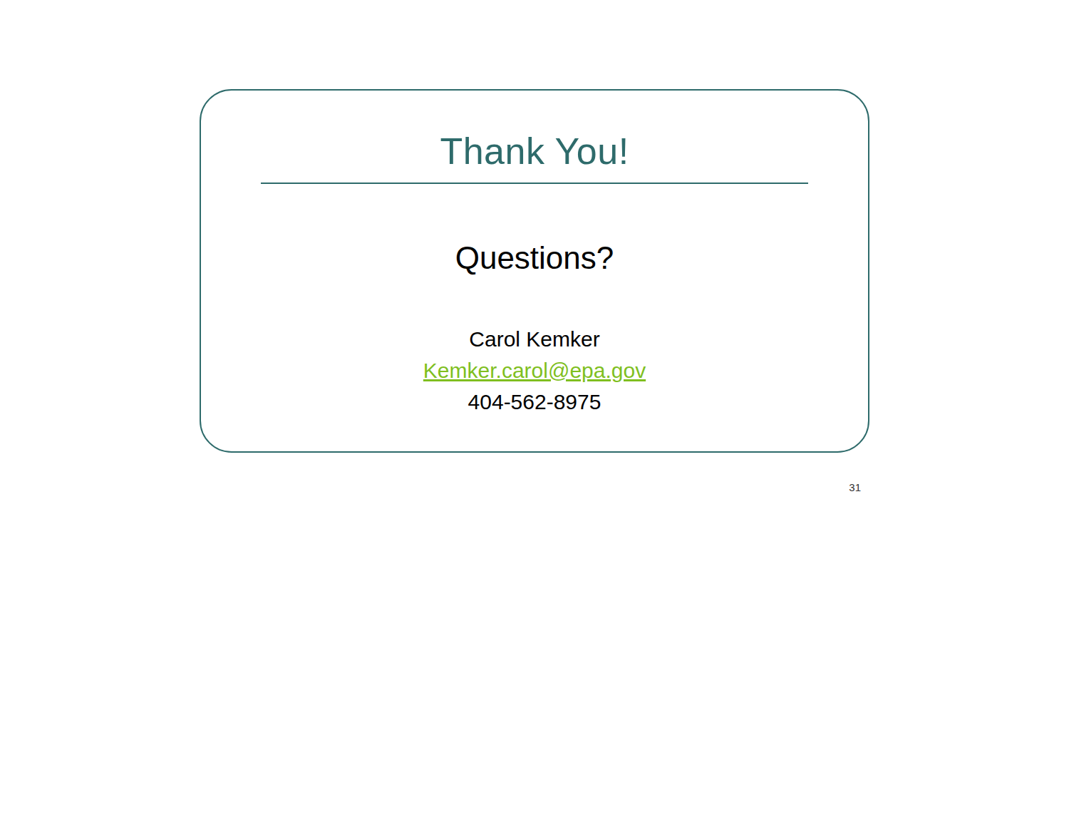Thank You!
Questions?
Carol Kemker
Kemker.carol@epa.gov
404-562-8975
31